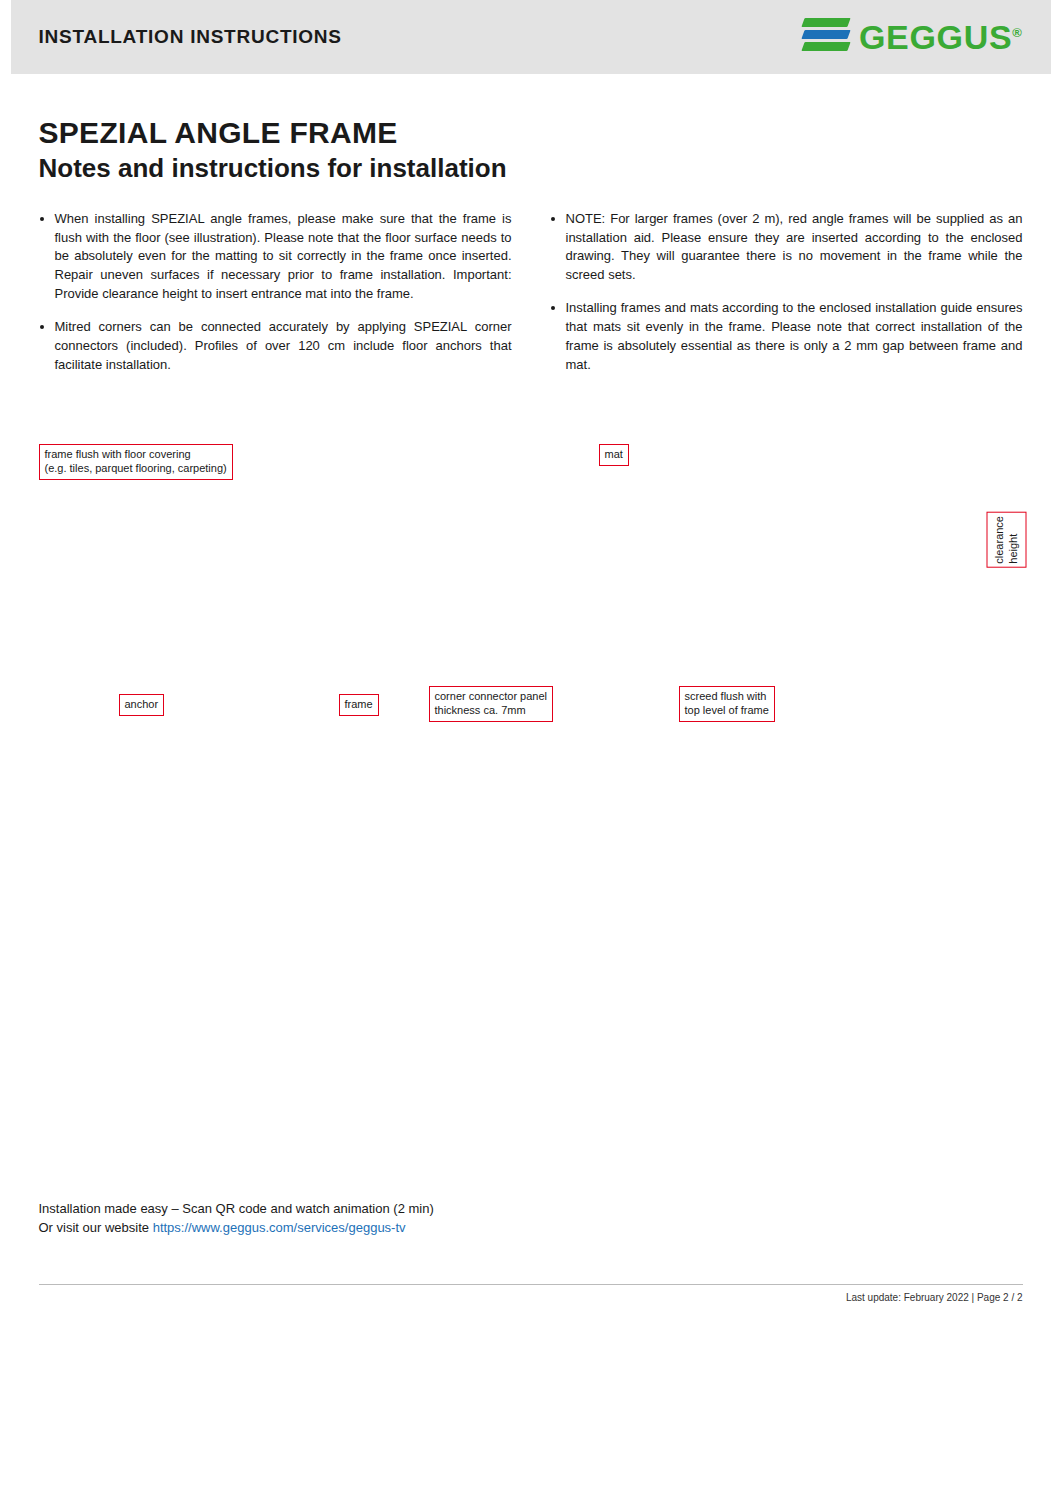Installation Instructions
GEGGUS®
Spezial Angle Frame
Notes and instructions for installation
When installing SPEZIAL angle frames, please make sure that the frame is flush with the floor (see illustration). Please note that the floor surface needs to be absolutely even for the matting to sit correctly in the frame once inserted. Repair uneven surfaces if necessary prior to frame installation. Important: Provide clearance height to insert entrance mat into the frame.
Mitred corners can be connected accurately by applying SPEZIAL corner connectors (included). Profiles of over 120 cm include floor anchors that facilitate installation.
NOTE: For larger frames (over 2 m), red angle frames will be supplied as an installation aid. Please ensure they are inserted according to the enclosed drawing. They will guarantee there is no movement in the frame while the screed sets.
Installing frames and mats according to the enclosed installation guide ensures that mats sit evenly in the frame. Please note that correct installation of the frame is absolutely essential as there is only a 2 mm gap between frame and mat.
frame flush with floor covering
(e.g. tiles, parquet flooring, carpeting)
mat
clearance
height
anchor
frame
corner connector panel
thickness ca. 7mm
screed flush with
top level of frame
Installation made easy – Scan QR code and watch animation (2 min)
Or visit our website https://www.geggus.com/services/geggus-tv
Last update: February 2022 | Page 2 / 2